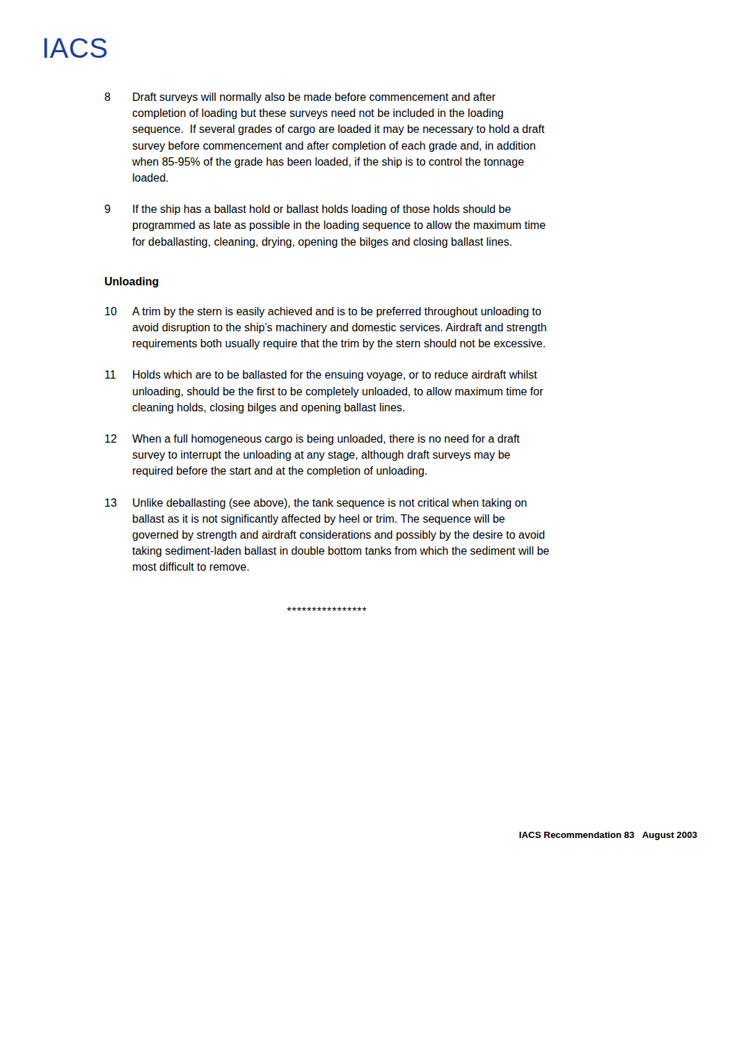IACS
8 Draft surveys will normally also be made before commencement and after completion of loading but these surveys need not be included in the loading sequence. If several grades of cargo are loaded it may be necessary to hold a draft survey before commencement and after completion of each grade and, in addition when 85-95% of the grade has been loaded, if the ship is to control the tonnage loaded.
9 If the ship has a ballast hold or ballast holds loading of those holds should be programmed as late as possible in the loading sequence to allow the maximum time for deballasting, cleaning, drying, opening the bilges and closing ballast lines.
Unloading
10 A trim by the stern is easily achieved and is to be preferred throughout unloading to avoid disruption to the ship’s machinery and domestic services. Airdraft and strength requirements both usually require that the trim by the stern should not be excessive.
11 Holds which are to be ballasted for the ensuing voyage, or to reduce airdraft whilst unloading, should be the first to be completely unloaded, to allow maximum time for cleaning holds, closing bilges and opening ballast lines.
12 When a full homogeneous cargo is being unloaded, there is no need for a draft survey to interrupt the unloading at any stage, although draft surveys may be required before the start and at the completion of unloading.
13 Unlike deballasting (see above), the tank sequence is not critical when taking on ballast as it is not significantly affected by heel or trim. The sequence will be governed by strength and airdraft considerations and possibly by the desire to avoid taking sediment-laden ballast in double bottom tanks from which the sediment will be most difficult to remove.
****************
IACS Recommendation 83 August 2003